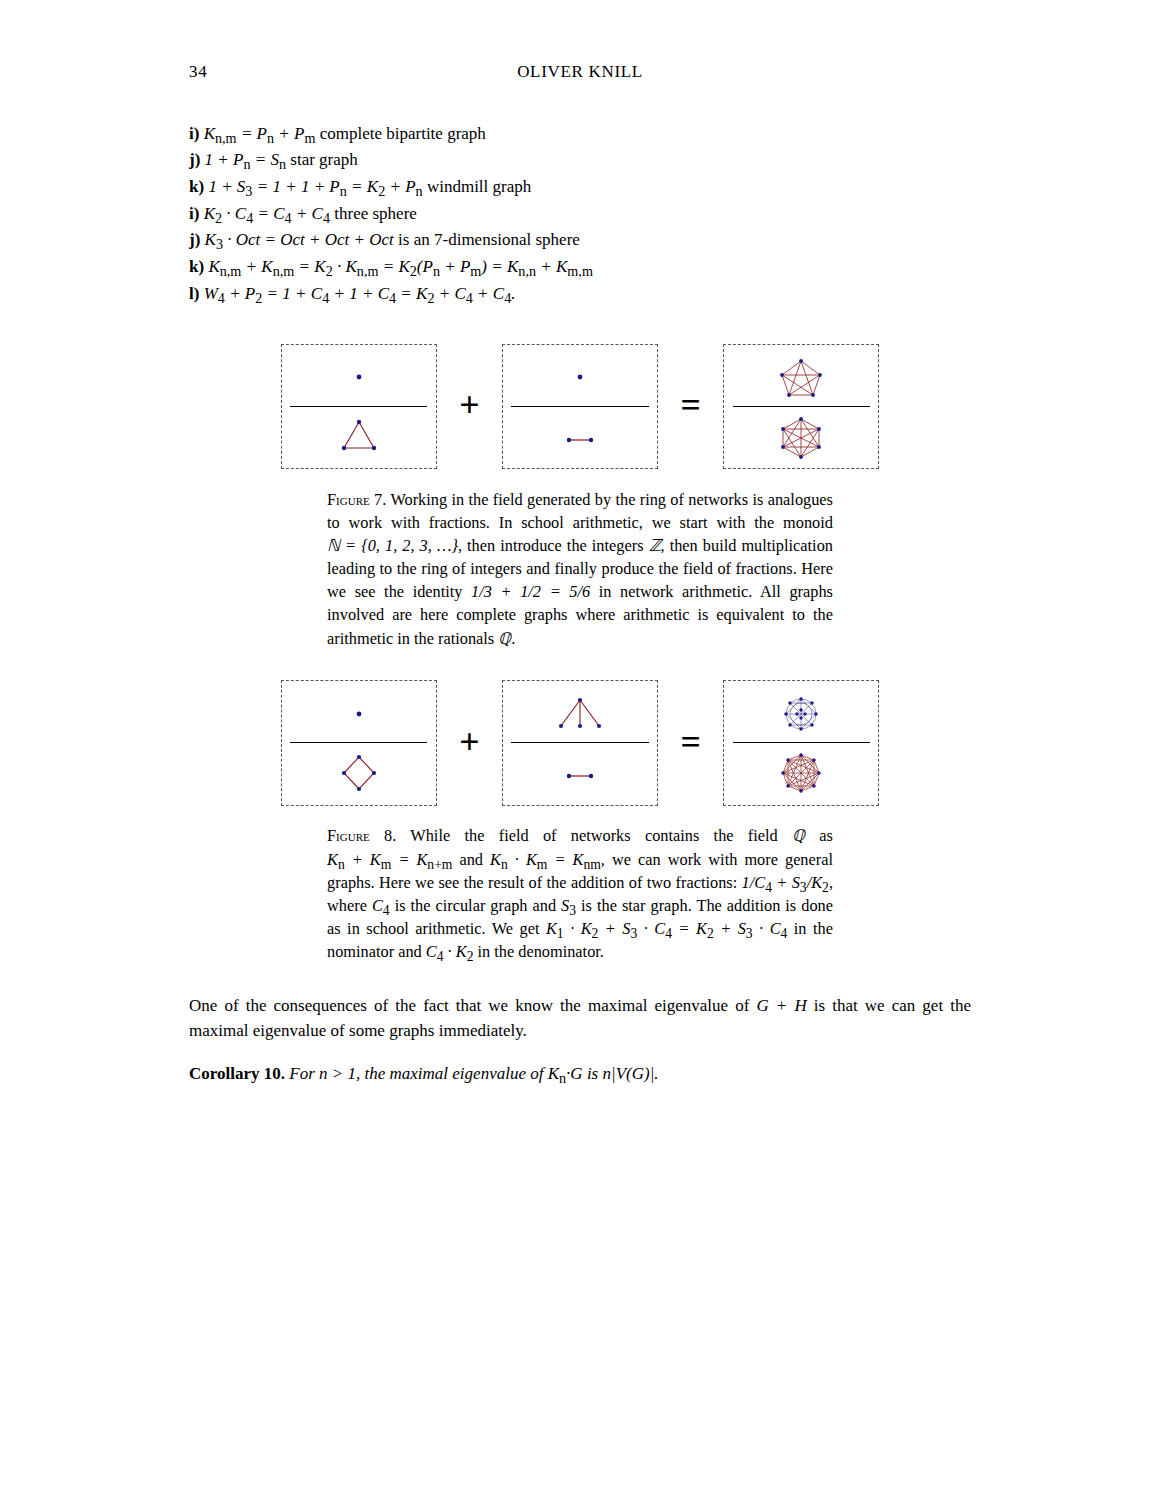34 OLIVER KNILL 34
i) Kn,m = Pn + Pm complete bipartite graph
j) 1 + Pn = Sn star graph
k) 1 + S3 = 1 + 1 + Pn = K2 + Pn windmill graph
i) K2 · C4 = C4 + C4 three sphere
j) K3 · Oct = Oct + Oct + Oct is an 7-dimensional sphere
k) Kn,m + Kn,m = K2 · Kn,m = K2(Pn + Pm) = Kn,n + Km,m
l) W4 + P2 = 1 + C4 + 1 + C4 = K2 + C4 + C4.
+
=
Figure 7. Working in the field generated by the ring of networks is analogues to work with fractions. In school arithmetic, we start with the monoid ℕ = {0, 1, 2, 3, …}, then introduce the integers ℤ, then build multiplication leading to the ring of integers and finally produce the field of fractions. Here we see the identity 1/3 + 1/2 = 5/6 in network arithmetic. All graphs involved are here complete graphs where arithmetic is equivalent to the arithmetic in the rationals ℚ.
+
=
Figure 8. While the field of networks contains the field ℚ as Kn + Km = Kn+m and Kn · Km = Knm, we can work with more general graphs. Here we see the result of the addition of two fractions: 1/C4 + S3/K2, where C4 is the circular graph and S3 is the star graph. The addition is done as in school arithmetic. We get K1 · K2 + S3 · C4 = K2 + S3 · C4 in the nominator and C4 · K2 in the denominator.
One of the consequences of the fact that we know the maximal eigenvalue of G + H is that we can get the maximal eigenvalue of some graphs immediately.
Corollary 10. For n > 1, the maximal eigenvalue of Kn·G is n|V(G)|.